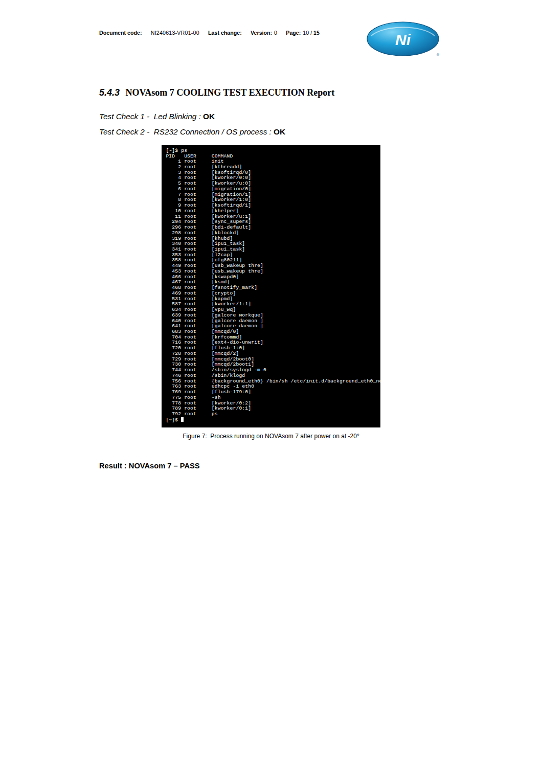Document code: NI240613-VR01-00 Last change: Version: 0 Page: 10 / 15
Ni ®
5.4.3 NOVAsom 7 COOLING TEST EXECUTION Report
Test Check 1 - Led Blinking : OK
Test Check 2 - RS232 Connection / OS process : OK
[~]$ ps
PID   USER     COMMAND
    1 root     init
    2 root     [kthreadd]
    3 root     [ksoftirqd/0]
    4 root     [kworker/0:0]
    5 root     [kworker/u:0]
    6 root     [migration/0]
    7 root     [migration/1]
    8 root     [kworker/1:0]
    9 root     [ksoftirqd/1]
   10 root     [khelper]
   11 root     [kworker/u:1]
  294 root     [sync_supers]
  296 root     [bdi-default]
  298 root     [kblockd]
  319 root     [khubd]
  340 root     [ipu1_task]
  341 root     [ipu1_task]
  353 root     [l2cap]
  358 root     [cfg80211]
  449 root     [usb_wakeup thre]
  453 root     [usb_wakeup thre]
  466 root     [kswapd0]
  467 root     [ksmd]
  468 root     [fsnotify_mark]
  469 root     [crypto]
  531 root     [kapmd]
  587 root     [kworker/1:1]
  634 root     [vpu_wq]
  639 root     [galcore workque]
  640 root     [galcore daemon ]
  641 root     [galcore daemon ]
  683 root     [mmcqd/0]
  704 root     [krfcommd]
  716 root     [ext4-dio-unwrit]
  720 root     [flush-1:0]
  728 root     [mmcqd/2]
  729 root     [mmcqd/2boot0]
  730 root     [mmcqd/2boot1]
  744 root     /sbin/syslogd -m 0
  746 root     /sbin/klogd
  756 root     {background_eth0} /bin/sh /etc/init.d/background_eth0_network st
  763 root     udhcpc -i eth0
  769 root     [flush-179:0]
  775 root     -sh
  778 root     [kworker/0:2]
  789 root     [kworker/0:1]
  792 root     ps
[~]$ 
Figure 7: Process running on NOVAsom 7 after power on at -20°
Result : NOVAsom 7 – PASS